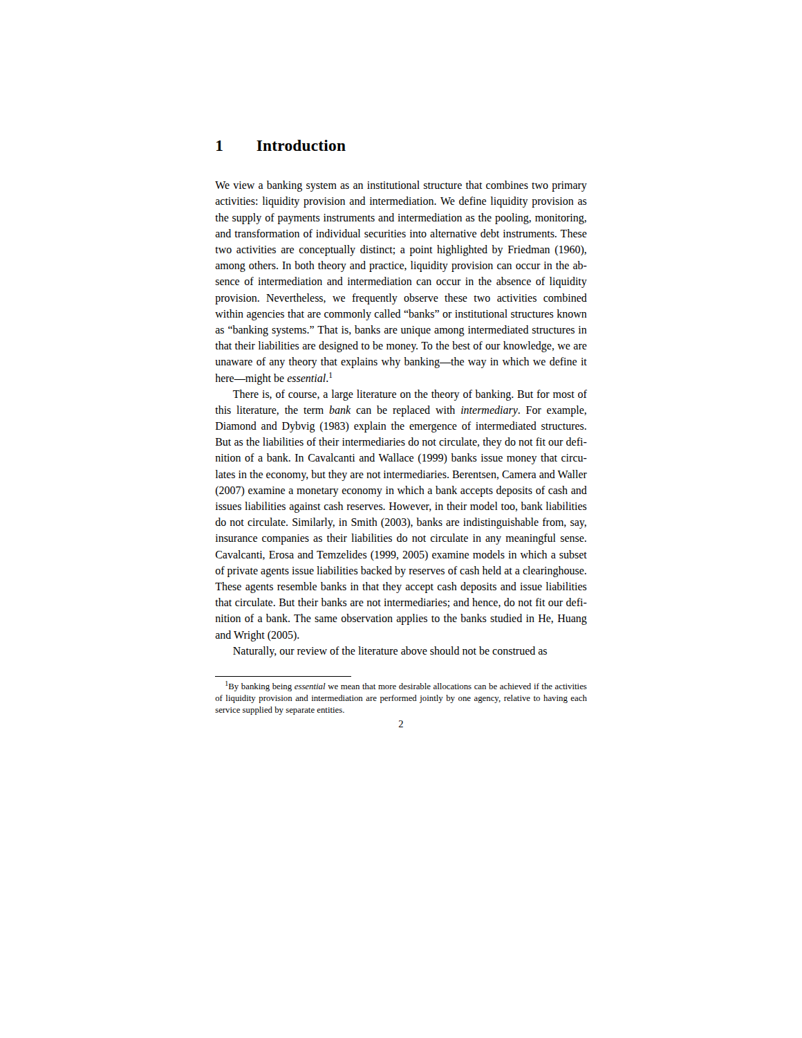1 Introduction
We view a banking system as an institutional structure that combines two primary activities: liquidity provision and intermediation. We define liquidity provision as the supply of payments instruments and intermediation as the pooling, monitoring, and transformation of individual securities into alternative debt instruments. These two activities are conceptually distinct; a point highlighted by Friedman (1960), among others. In both theory and practice, liquidity provision can occur in the absence of intermediation and intermediation can occur in the absence of liquidity provision. Nevertheless, we frequently observe these two activities combined within agencies that are commonly called “banks” or institutional structures known as “banking systems.” That is, banks are unique among intermediated structures in that their liabilities are designed to be money. To the best of our knowledge, we are unaware of any theory that explains why banking—the way in which we define it here—might be essential.1
There is, of course, a large literature on the theory of banking. But for most of this literature, the term bank can be replaced with intermediary. For example, Diamond and Dybvig (1983) explain the emergence of intermediated structures. But as the liabilities of their intermediaries do not circulate, they do not fit our definition of a bank. In Cavalcanti and Wallace (1999) banks issue money that circulates in the economy, but they are not intermediaries. Berentsen, Camera and Waller (2007) examine a monetary economy in which a bank accepts deposits of cash and issues liabilities against cash reserves. However, in their model too, bank liabilities do not circulate. Similarly, in Smith (2003), banks are indistinguishable from, say, insurance companies as their liabilities do not circulate in any meaningful sense. Cavalcanti, Erosa and Temzelides (1999, 2005) examine models in which a subset of private agents issue liabilities backed by reserves of cash held at a clearinghouse. These agents resemble banks in that they accept cash deposits and issue liabilities that circulate. But their banks are not intermediaries; and hence, do not fit our definition of a bank. The same observation applies to the banks studied in He, Huang and Wright (2005).
Naturally, our review of the literature above should not be construed as
1 By banking being essential we mean that more desirable allocations can be achieved if the activities of liquidity provision and intermediation are performed jointly by one agency, relative to having each service supplied by separate entities.
2